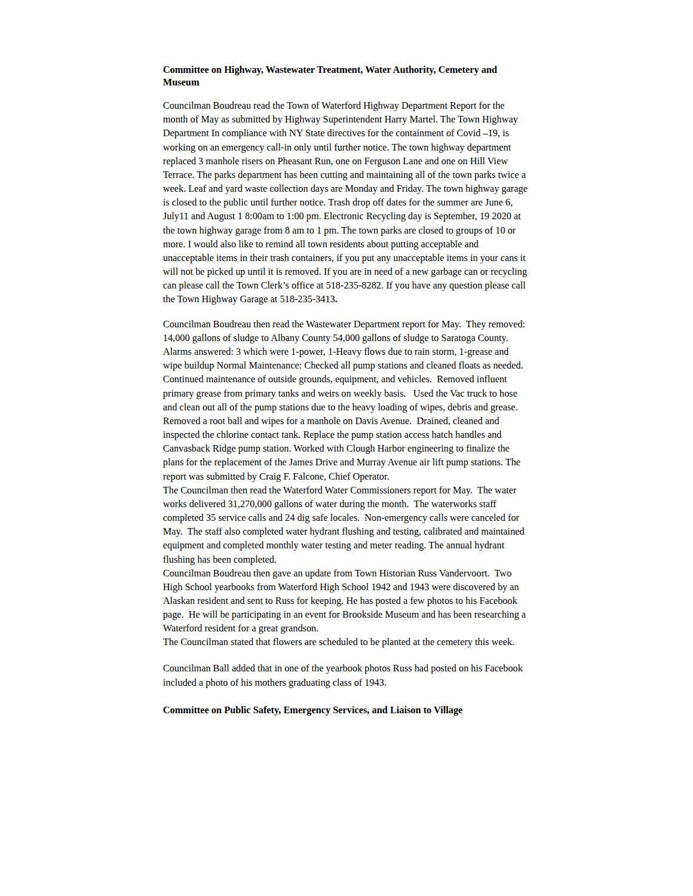Committee on Highway, Wastewater Treatment, Water Authority, Cemetery and Museum
Councilman Boudreau read the Town of Waterford Highway Department Report for the month of May as submitted by Highway Superintendent Harry Martel. The Town Highway Department In compliance with NY State directives for the containment of Covid –19, is working on an emergency call-in only until further notice. The town highway department replaced 3 manhole risers on Pheasant Run, one on Ferguson Lane and one on Hill View Terrace. The parks department has been cutting and maintaining all of the town parks twice a week. Leaf and yard waste collection days are Monday and Friday. The town highway garage is closed to the public until further notice. Trash drop off dates for the summer are June 6, July11 and August 1 8:00am to 1:00 pm. Electronic Recycling day is September, 19 2020 at the town highway garage from 8 am to 1 pm. The town parks are closed to groups of 10 or more. I would also like to remind all town residents about putting acceptable and unacceptable items in their trash containers, if you put any unacceptable items in your cans it will not be picked up until it is removed. If you are in need of a new garbage can or recycling can please call the Town Clerk’s office at 518-235-8282. If you have any question please call the Town Highway Garage at 518-235-3413.
Councilman Boudreau then read the Wastewater Department report for May. They removed: 14,000 gallons of sludge to Albany County 54,000 gallons of sludge to Saratoga County. Alarms answered: 3 which were 1-power, 1-Heavy flows due to rain storm, 1-grease and wipe buildup Normal Maintenance: Checked all pump stations and cleaned floats as needed. Continued maintenance of outside grounds, equipment, and vehicles. Removed influent primary grease from primary tanks and weirs on weekly basis. Used the Vac truck to hose and clean out all of the pump stations due to the heavy loading of wipes, debris and grease. Removed a root ball and wipes for a manhole on Davis Avenue. Drained, cleaned and inspected the chlorine contact tank. Replace the pump station access hatch handles and Canvasback Ridge pump station. Worked with Clough Harbor engineering to finalize the plans for the replacement of the James Drive and Murray Avenue air lift pump stations. The report was submitted by Craig F. Falcone, Chief Operator.
The Councilman then read the Waterford Water Commissioners report for May. The water works delivered 31,270,000 gallons of water during the month. The waterworks staff completed 35 service calls and 24 dig safe locales. Non-emergency calls were canceled for May. The staff also completed water hydrant flushing and testing, calibrated and maintained equipment and completed monthly water testing and meter reading. The annual hydrant flushing has been completed.
Councilman Boudreau then gave an update from Town Historian Russ Vandervoort. Two High School yearbooks from Waterford High School 1942 and 1943 were discovered by an Alaskan resident and sent to Russ for keeping. He has posted a few photos to his Facebook page. He will be participating in an event for Brookside Museum and has been researching a Waterford resident for a great grandson.
The Councilman stated that flowers are scheduled to be planted at the cemetery this week.
Councilman Ball added that in one of the yearbook photos Russ had posted on his Facebook included a photo of his mothers graduating class of 1943.
Committee on Public Safety, Emergency Services, and Liaison to Village